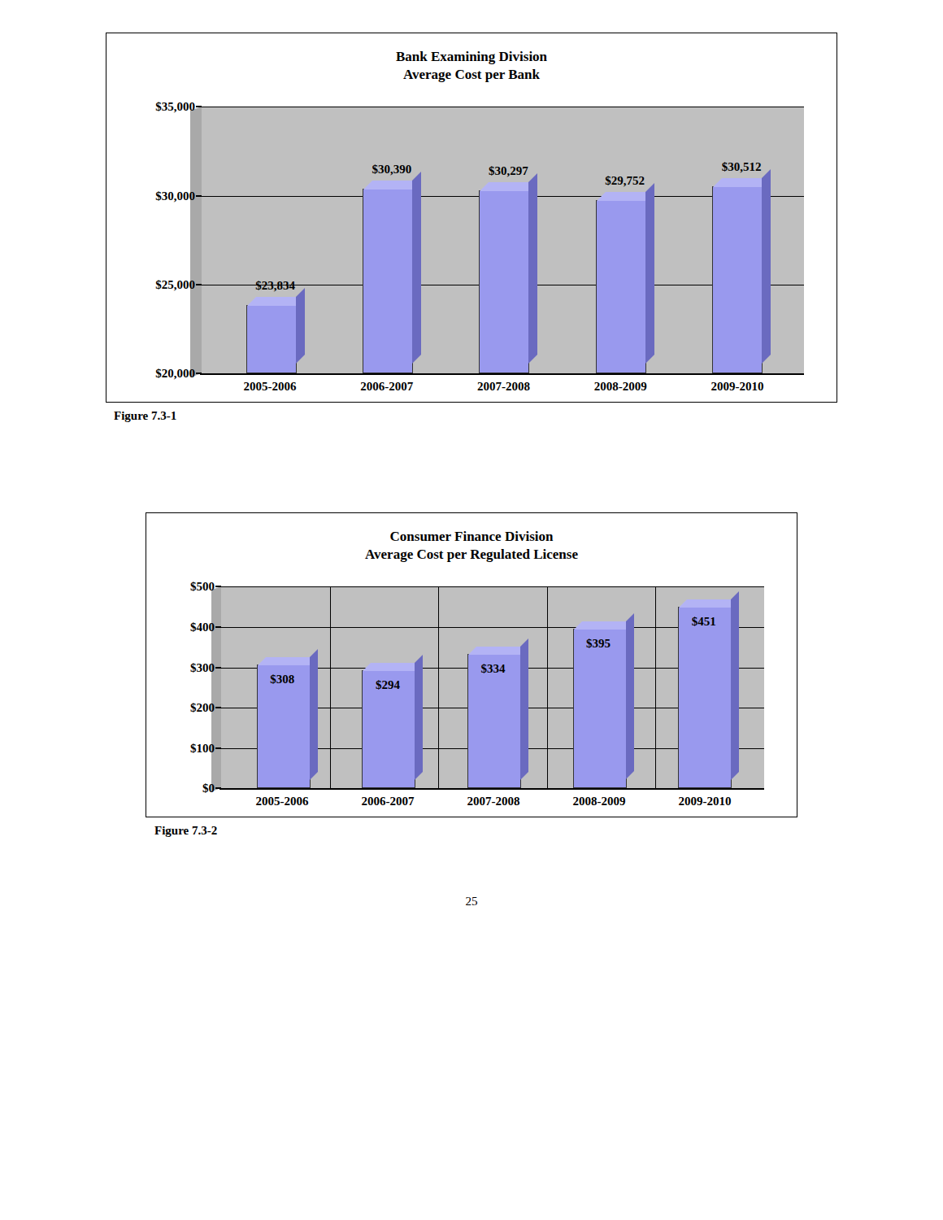Bank Examining Division
Average Cost per Bank
$35,000
$30,000
$25,000
$20,000
$23,834
$30,390
$30,297
$29,752
$30,512
2005-2006 2006-2007 2007-2008 2008-2009 2009-2010
Figure 7.3-1
Consumer Finance Division
Average Cost per Regulated License
$500
$400
$300
$200
$100
$0
$308
$294
$334
$395
$451
2005-2006 2006-2007 2007-2008 2008-2009 2009-2010
Figure 7.3-2
25